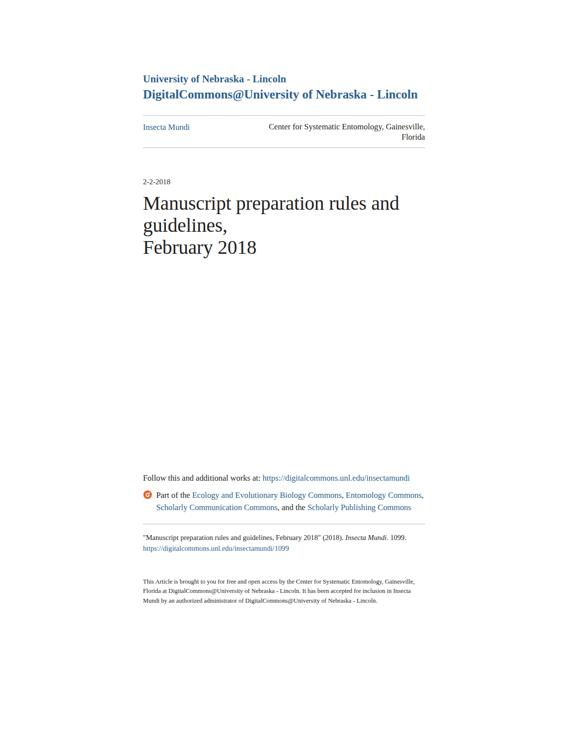University of Nebraska - Lincoln
DigitalCommons@University of Nebraska - Lincoln
Insecta Mundi
Center for Systematic Entomology, Gainesville,
Florida
2-2-2018
Manuscript preparation rules and guidelines,
February 2018
Follow this and additional works at: https://digitalcommons.unl.edu/insectamundi
Part of the Ecology and Evolutionary Biology Commons, Entomology Commons, Scholarly Communication Commons, and the Scholarly Publishing Commons
"Manuscript preparation rules and guidelines, February 2018" (2018). Insecta Mundi. 1099.
https://digitalcommons.unl.edu/insectamundi/1099
This Article is brought to you for free and open access by the Center for Systematic Entomology, Gainesville, Florida at DigitalCommons@University of Nebraska - Lincoln. It has been accepted for inclusion in Insecta Mundi by an authorized administrator of DigitalCommons@University of Nebraska - Lincoln.